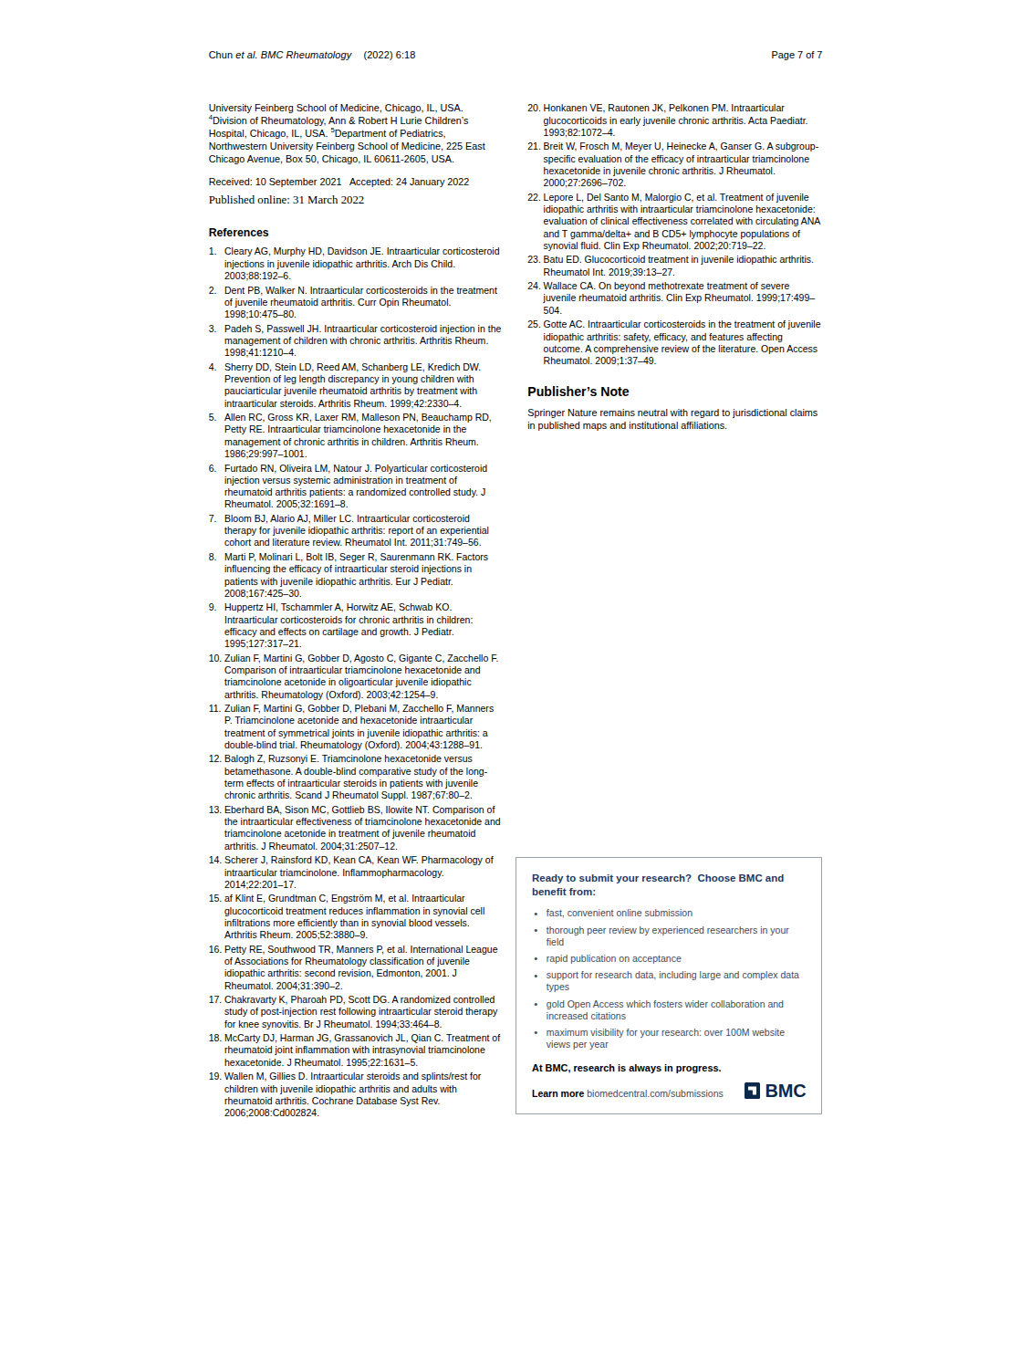Chun et al. BMC Rheumatology(2022) 6:18
Page 7 of 7
University Feinberg School of Medicine, Chicago, IL, USA. 4Division of Rheumatology, Ann & Robert H Lurie Children’s Hospital, Chicago, IL, USA. 5Department of Pediatrics, Northwestern University Feinberg School of Medicine, 225 East Chicago Avenue, Box 50, Chicago, IL 60611-2605, USA.
Received: 10 September 2021 Accepted: 24 January 2022
Published online: 31 March 2022
References
Cleary AG, Murphy HD, Davidson JE. Intraarticular corticosteroid injections in juvenile idiopathic arthritis. Arch Dis Child. 2003;88:192–6.
Dent PB, Walker N. Intraarticular corticosteroids in the treatment of juvenile rheumatoid arthritis. Curr Opin Rheumatol. 1998;10:475–80.
Padeh S, Passwell JH. Intraarticular corticosteroid injection in the management of children with chronic arthritis. Arthritis Rheum. 1998;41:1210–4.
Sherry DD, Stein LD, Reed AM, Schanberg LE, Kredich DW. Prevention of leg length discrepancy in young children with pauciarticular juvenile rheumatoid arthritis by treatment with intraarticular steroids. Arthritis Rheum. 1999;42:2330–4.
Allen RC, Gross KR, Laxer RM, Malleson PN, Beauchamp RD, Petty RE. Intraarticular triamcinolone hexacetonide in the management of chronic arthritis in children. Arthritis Rheum. 1986;29:997–1001.
Furtado RN, Oliveira LM, Natour J. Polyarticular corticosteroid injection versus systemic administration in treatment of rheumatoid arthritis patients: a randomized controlled study. J Rheumatol. 2005;32:1691–8.
Bloom BJ, Alario AJ, Miller LC. Intraarticular corticosteroid therapy for juvenile idiopathic arthritis: report of an experiential cohort and literature review. Rheumatol Int. 2011;31:749–56.
Marti P, Molinari L, Bolt IB, Seger R, Saurenmann RK. Factors influencing the efficacy of intraarticular steroid injections in patients with juvenile idiopathic arthritis. Eur J Pediatr. 2008;167:425–30.
Huppertz HI, Tschammler A, Horwitz AE, Schwab KO. Intraarticular corticosteroids for chronic arthritis in children: efficacy and effects on cartilage and growth. J Pediatr. 1995;127:317–21.
Zulian F, Martini G, Gobber D, Agosto C, Gigante C, Zacchello F. Comparison of intraarticular triamcinolone hexacetonide and triamcinolone acetonide in oligoarticular juvenile idiopathic arthritis. Rheumatology (Oxford). 2003;42:1254–9.
Zulian F, Martini G, Gobber D, Plebani M, Zacchello F, Manners P. Triamcinolone acetonide and hexacetonide intraarticular treatment of symmetrical joints in juvenile idiopathic arthritis: a double-blind trial. Rheumatology (Oxford). 2004;43:1288–91.
Balogh Z, Ruzsonyi E. Triamcinolone hexacetonide versus betamethasone. A double-blind comparative study of the long-term effects of intraarticular steroids in patients with juvenile chronic arthritis. Scand J Rheumatol Suppl. 1987;67:80–2.
Eberhard BA, Sison MC, Gottlieb BS, Ilowite NT. Comparison of the intraarticular effectiveness of triamcinolone hexacetonide and triamcinolone acetonide in treatment of juvenile rheumatoid arthritis. J Rheumatol. 2004;31:2507–12.
Scherer J, Rainsford KD, Kean CA, Kean WF. Pharmacology of intraarticular triamcinolone. Inflammopharmacology. 2014;22:201–17.
af Klint E, Grundtman C, Engström M, et al. Intraarticular glucocorticoid treatment reduces inflammation in synovial cell infiltrations more efficiently than in synovial blood vessels. Arthritis Rheum. 2005;52:3880–9.
Petty RE, Southwood TR, Manners P, et al. International League of Associations for Rheumatology classification of juvenile idiopathic arthritis: second revision, Edmonton, 2001. J Rheumatol. 2004;31:390–2.
Chakravarty K, Pharoah PD, Scott DG. A randomized controlled study of post-injection rest following intraarticular steroid therapy for knee synovitis. Br J Rheumatol. 1994;33:464–8.
McCarty DJ, Harman JG, Grassanovich JL, Qian C. Treatment of rheumatoid joint inflammation with intrasynovial triamcinolone hexacetonide. J Rheumatol. 1995;22:1631–5.
Wallen M, Gillies D. Intraarticular steroids and splints/rest for children with juvenile idiopathic arthritis and adults with rheumatoid arthritis. Cochrane Database Syst Rev. 2006;2008:Cd002824.
Honkanen VE, Rautonen JK, Pelkonen PM. Intraarticular glucocorticoids in early juvenile chronic arthritis. Acta Paediatr. 1993;82:1072–4.
Breit W, Frosch M, Meyer U, Heinecke A, Ganser G. A subgroup-specific evaluation of the efficacy of intraarticular triamcinolone hexacetonide in juvenile chronic arthritis. J Rheumatol. 2000;27:2696–702.
Lepore L, Del Santo M, Malorgio C, et al. Treatment of juvenile idiopathic arthritis with intraarticular triamcinolone hexacetonide: evaluation of clinical effectiveness correlated with circulating ANA and T gamma/delta+ and B CD5+ lymphocyte populations of synovial fluid. Clin Exp Rheumatol. 2002;20:719–22.
Batu ED. Glucocorticoid treatment in juvenile idiopathic arthritis. Rheumatol Int. 2019;39:13–27.
Wallace CA. On beyond methotrexate treatment of severe juvenile rheumatoid arthritis. Clin Exp Rheumatol. 1999;17:499–504.
Gotte AC. Intraarticular corticosteroids in the treatment of juvenile idiopathic arthritis: safety, efficacy, and features affecting outcome. A comprehensive review of the literature. Open Access Rheumatol. 2009;1:37–49.
Publisher’s Note
Springer Nature remains neutral with regard to jurisdictional claims in published maps and institutional affiliations.
Ready to submit your research? Choose BMC and benefit from:
fast, convenient online submission
thorough peer review by experienced researchers in your field
rapid publication on acceptance
support for research data, including large and complex data types
gold Open Access which fosters wider collaboration and increased citations
maximum visibility for your research: over 100M website views per year
At BMC, research is always in progress.
Learn more biomedcentral.com/submissions
BMC